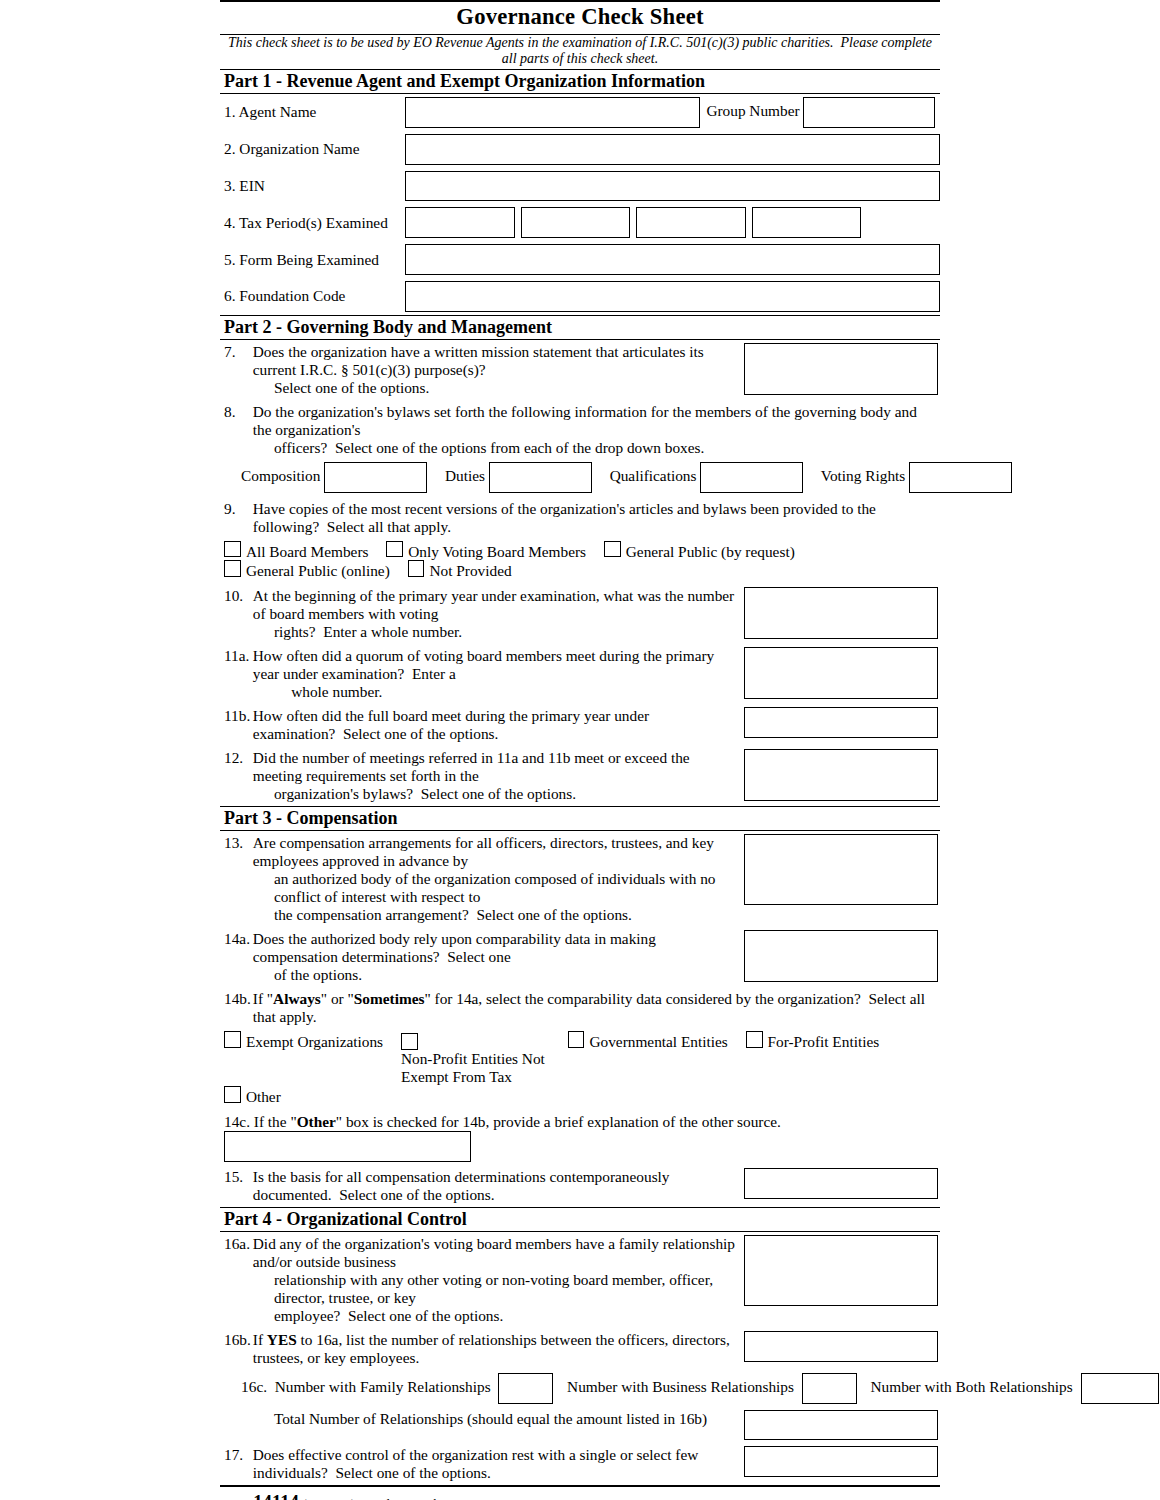Governance Check Sheet
This check sheet is to be used by EO Revenue Agents in the examination of I.R.C. 501(c)(3) public charities. Please complete all parts of this check sheet.
Part 1 - Revenue Agent and Exempt Organization Information
| 1. Agent Name | | Group Number |
| 2. Organization Name | |
| 3. EIN | |
| 4. Tax Period(s) Examined | |
| 5. Form Being Examined | |
| 6. Foundation Code | |
Part 2 - Governing Body and Management
| 7. | Does the organization have a written mission statement that articulates its current I.R.C. § 501(c)(3) purpose(s)? Select one of the options. | |
| 8. | Do the organization's bylaws set forth the following information for the members of the governing body and the organization's officers? Select one of the options from each of the drop down boxes. |
Composition Duties Qualifications Voting Rights
| 9. | Have copies of the most recent versions of the organization's articles and bylaws been provided to the following? Select all that apply. |
All Board Members Only Voting Board Members General Public (by request) General Public (online) Not Provided
| 10. | At the beginning of the primary year under examination, what was the number of board members with voting rights? Enter a whole number. | |
| 11a. | How often did a quorum of voting board members meet during the primary year under examination? Enter a whole number. | |
| 11b. | How often did the full board meet during the primary year under examination? Select one of the options. | |
| 12. | Did the number of meetings referred in 11a and 11b meet or exceed the meeting requirements set forth in the organization's bylaws? Select one of the options. | |
Part 3 - Compensation
| 13. | Are compensation arrangements for all officers, directors, trustees, and key employees approved in advance by an authorized body of the organization composed of individuals with no conflict of interest with respect to the compensation arrangement? Select one of the options. | |
| 14a. | Does the authorized body rely upon comparability data in making compensation determinations? Select one of the options. | |
| 14b. | If " Always " or " Sometimes " for 14a, select the comparability data considered by the organization? Select all that apply. |
Exempt Organizations Non-Profit Entities Not
Exempt From Tax Governmental Entities For-Profit Entities Other
14c. If the "Other" box is checked for 14b, provide a brief explanation of the other source.
| 15. | Is the basis for all compensation determinations contemporaneously documented. Select one of the options. | |
Part 4 - Organizational Control
| 16a. | Did any of the organization's voting board members have a family relationship and/or outside business relationship with any other voting or non-voting board member, officer, director, trustee, or key employee? Select one of the options. | |
| 16b. | If YES to 16a, list the number of relationships between the officers, directors, trustees, or key employees. | |
16c. Number with Family Relationships Number with Business Relationships Number with Both Relationships
| | Total Number of Relationships (should equal the amount listed in 16b) | |
| 17. | Does effective control of the organization rest with a single or select few individuals? Select one of the options. | |
| Form 14114 (12-2009) Catalog Number 54282M | publish.no.irs.gov | Department of the Treasury - Internal Revenue Service |